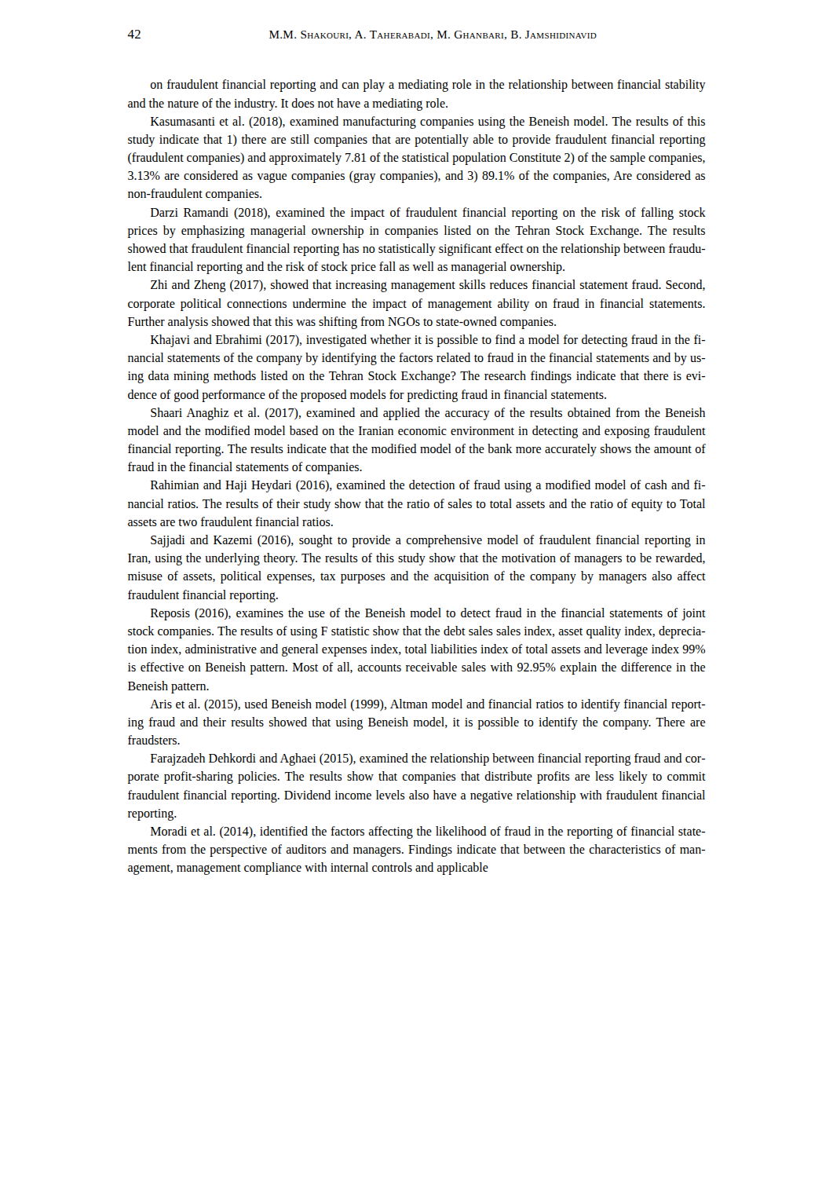42 M.M. Shakouri, A. Taherabadi, M. Ghanbari, B. Jamshidinavid
on fraudulent financial reporting and can play a mediating role in the relationship between financial stability and the nature of the industry. It does not have a mediating role.
Kasumasanti et al. (2018), examined manufacturing companies using the Beneish model. The results of this study indicate that 1) there are still companies that are potentially able to provide fraudulent financial reporting (fraudulent companies) and approximately 7.81 of the statistical population Constitute 2) of the sample companies, 3.13% are considered as vague companies (gray companies), and 3) 89.1% of the companies, Are considered as non-fraudulent companies.
Darzi Ramandi (2018), examined the impact of fraudulent financial reporting on the risk of falling stock prices by emphasizing managerial ownership in companies listed on the Tehran Stock Exchange. The results showed that fraudulent financial reporting has no statistically significant effect on the relationship between fraudulent financial reporting and the risk of stock price fall as well as managerial ownership.
Zhi and Zheng (2017), showed that increasing management skills reduces financial statement fraud. Second, corporate political connections undermine the impact of management ability on fraud in financial statements. Further analysis showed that this was shifting from NGOs to state-owned companies.
Khajavi and Ebrahimi (2017), investigated whether it is possible to find a model for detecting fraud in the financial statements of the company by identifying the factors related to fraud in the financial statements and by using data mining methods listed on the Tehran Stock Exchange? The research findings indicate that there is evidence of good performance of the proposed models for predicting fraud in financial statements.
Shaari Anaghiz et al. (2017), examined and applied the accuracy of the results obtained from the Beneish model and the modified model based on the Iranian economic environment in detecting and exposing fraudulent financial reporting. The results indicate that the modified model of the bank more accurately shows the amount of fraud in the financial statements of companies.
Rahimian and Haji Heydari (2016), examined the detection of fraud using a modified model of cash and financial ratios. The results of their study show that the ratio of sales to total assets and the ratio of equity to Total assets are two fraudulent financial ratios.
Sajjadi and Kazemi (2016), sought to provide a comprehensive model of fraudulent financial reporting in Iran, using the underlying theory. The results of this study show that the motivation of managers to be rewarded, misuse of assets, political expenses, tax purposes and the acquisition of the company by managers also affect fraudulent financial reporting.
Reposis (2016), examines the use of the Beneish model to detect fraud in the financial statements of joint stock companies. The results of using F statistic show that the debt sales sales index, asset quality index, depreciation index, administrative and general expenses index, total liabilities index of total assets and leverage index 99% is effective on Beneish pattern. Most of all, accounts receivable sales with 92.95% explain the difference in the Beneish pattern.
Aris et al. (2015), used Beneish model (1999), Altman model and financial ratios to identify financial reporting fraud and their results showed that using Beneish model, it is possible to identify the company. There are fraudsters.
Farajzadeh Dehkordi and Aghaei (2015), examined the relationship between financial reporting fraud and corporate profit-sharing policies. The results show that companies that distribute profits are less likely to commit fraudulent financial reporting. Dividend income levels also have a negative relationship with fraudulent financial reporting.
Moradi et al. (2014), identified the factors affecting the likelihood of fraud in the reporting of financial statements from the perspective of auditors and managers. Findings indicate that between the characteristics of management, management compliance with internal controls and applicable